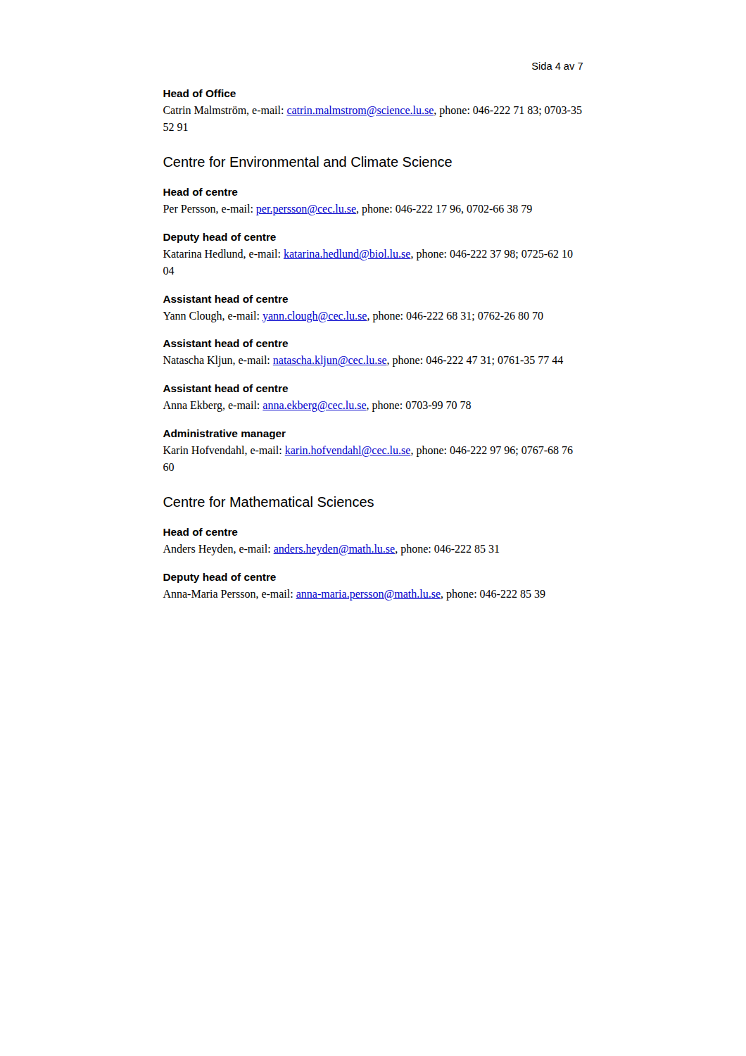Sida 4 av 7
Head of Office
Catrin Malmström, e-mail: catrin.malmstrom@science.lu.se, phone: 046-222 71 83; 0703-35 52 91
Centre for Environmental and Climate Science
Head of centre
Per Persson, e-mail: per.persson@cec.lu.se, phone: 046-222 17 96, 0702-66 38 79
Deputy head of centre
Katarina Hedlund, e-mail: katarina.hedlund@biol.lu.se, phone: 046-222 37 98; 0725-62 10 04
Assistant head of centre
Yann Clough, e-mail: yann.clough@cec.lu.se, phone: 046-222 68 31; 0762-26 80 70
Assistant head of centre
Natascha Kljun, e-mail: natascha.kljun@cec.lu.se, phone: 046-222 47 31; 0761-35 77 44
Assistant head of centre
Anna Ekberg, e-mail: anna.ekberg@cec.lu.se, phone: 0703-99 70 78
Administrative manager
Karin Hofvendahl, e-mail: karin.hofvendahl@cec.lu.se, phone: 046-222 97 96; 0767-68 76 60
Centre for Mathematical Sciences
Head of centre
Anders Heyden, e-mail: anders.heyden@math.lu.se, phone: 046-222 85 31
Deputy head of centre
Anna-Maria Persson, e-mail: anna-maria.persson@math.lu.se, phone: 046-222 85 39